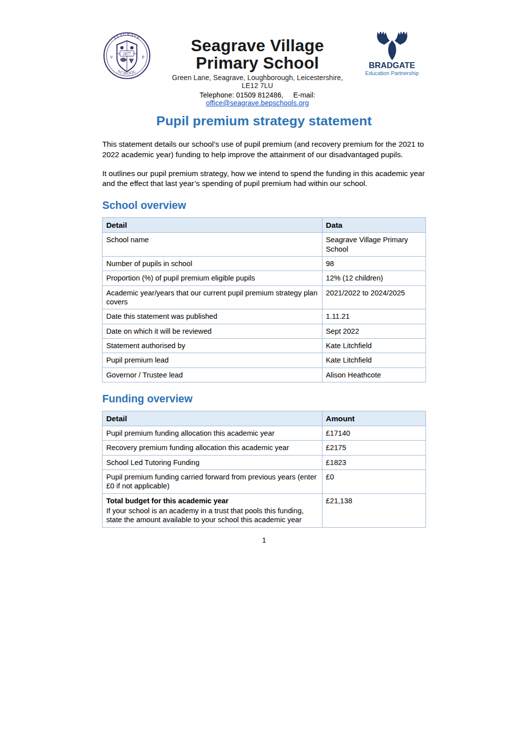1877 SEAGRAVE SCHOOL V P
Seagrave Village Primary School
Green Lane, Seagrave, Loughborough, Leicestershire, LE12 7LU
Telephone: 01509 812486, E-mail: office@seagrave.bepschools.org
BRADGATE
Education Partnership
Pupil premium strategy statement
This statement details our school’s use of pupil premium (and recovery premium for the 2021 to 2022 academic year) funding to help improve the attainment of our disadvantaged pupils.
It outlines our pupil premium strategy, how we intend to spend the funding in this academic year and the effect that last year’s spending of pupil premium had within our school.
School overview
| Detail | Data |
| --- | --- |
| School name | Seagrave Village Primary School |
| Number of pupils in school | 98 |
| Proportion (%) of pupil premium eligible pupils | 12% (12 children) |
| Academic year/years that our current pupil premium strategy plan covers | 2021/2022 to 2024/2025 |
| Date this statement was published | 1.11.21 |
| Date on which it will be reviewed | Sept 2022 |
| Statement authorised by | Kate Litchfield |
| Pupil premium lead | Kate Litchfield |
| Governor / Trustee lead | Alison Heathcote |
Funding overview
| Detail | Amount |
| --- | --- |
| Pupil premium funding allocation this academic year | £17140 |
| Recovery premium funding allocation this academic year | £2175 |
| School Led Tutoring Funding | £1823 |
| Pupil premium funding carried forward from previous years (enter £0 if not applicable) | £0 |
| Total budget for this academic year If your school is an academy in a trust that pools this funding, state the amount available to your school this academic year | £21,138 |
1